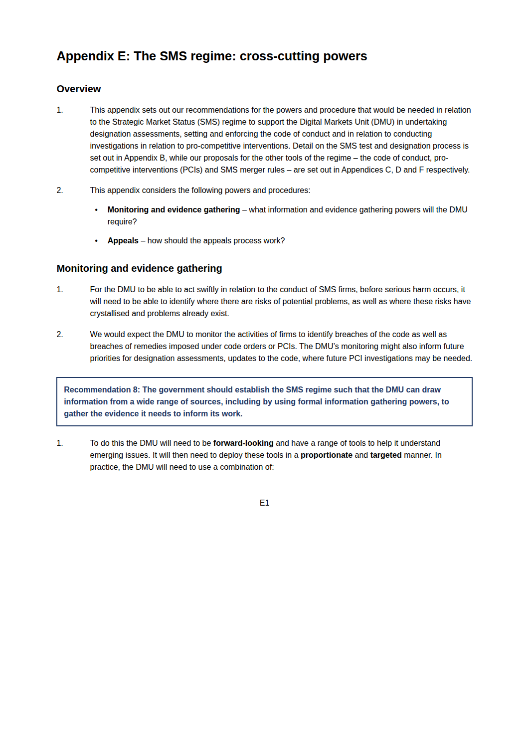Appendix E: The SMS regime: cross-cutting powers
Overview
This appendix sets out our recommendations for the powers and procedure that would be needed in relation to the Strategic Market Status (SMS) regime to support the Digital Markets Unit (DMU) in undertaking designation assessments, setting and enforcing the code of conduct and in relation to conducting investigations in relation to pro-competitive interventions. Detail on the SMS test and designation process is set out in Appendix B, while our proposals for the other tools of the regime – the code of conduct, pro-competitive interventions (PCIs) and SMS merger rules – are set out in Appendices C, D and F respectively.
This appendix considers the following powers and procedures:
Monitoring and evidence gathering – what information and evidence gathering powers will the DMU require?
Appeals – how should the appeals process work?
Monitoring and evidence gathering
For the DMU to be able to act swiftly in relation to the conduct of SMS firms, before serious harm occurs, it will need to be able to identify where there are risks of potential problems, as well as where these risks have crystallised and problems already exist.
We would expect the DMU to monitor the activities of firms to identify breaches of the code as well as breaches of remedies imposed under code orders or PCIs. The DMU’s monitoring might also inform future priorities for designation assessments, updates to the code, where future PCI investigations may be needed.
Recommendation 8: The government should establish the SMS regime such that the DMU can draw information from a wide range of sources, including by using formal information gathering powers, to gather the evidence it needs to inform its work.
To do this the DMU will need to be forward-looking and have a range of tools to help it understand emerging issues. It will then need to deploy these tools in a proportionate and targeted manner. In practice, the DMU will need to use a combination of:
E1